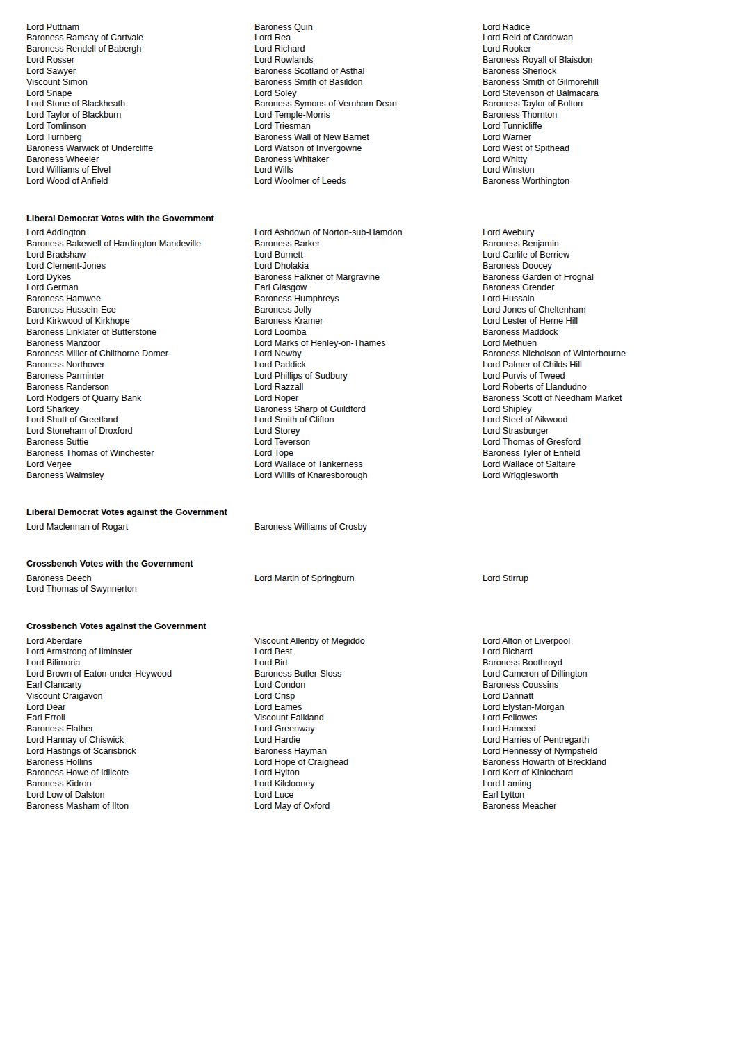| Lord Puttnam | Baroness Quin | Lord Radice |
| Baroness Ramsay of Cartvale | Lord Rea | Lord Reid of Cardowan |
| Baroness Rendell of Babergh | Lord Richard | Lord Rooker |
| Lord Rosser | Lord Rowlands | Baroness Royall of Blaisdon |
| Lord Sawyer | Baroness Scotland of Asthal | Baroness Sherlock |
| Viscount Simon | Baroness Smith of Basildon | Baroness Smith of Gilmorehill |
| Lord Snape | Lord Soley | Lord Stevenson of Balmacara |
| Lord Stone of Blackheath | Baroness Symons of Vernham Dean | Baroness Taylor of Bolton |
| Lord Taylor of Blackburn | Lord Temple-Morris | Baroness Thornton |
| Lord Tomlinson | Lord Triesman | Lord Tunnicliffe |
| Lord Turnberg | Baroness Wall of New Barnet | Lord Warner |
| Baroness Warwick of Undercliffe | Lord Watson of Invergowrie | Lord West of Spithead |
| Baroness Wheeler | Baroness Whitaker | Lord Whitty |
| Lord Williams of Elvel | Lord Wills | Lord Winston |
| Lord Wood of Anfield | Lord Woolmer of Leeds | Baroness Worthington |
Liberal Democrat Votes with the Government
| Lord Addington | Lord Ashdown of Norton-sub-Hamdon | Lord Avebury |
| Baroness Bakewell of Hardington Mandeville | Baroness Barker | Baroness Benjamin |
| Lord Bradshaw | Lord Burnett | Lord Carlile of Berriew |
| Lord Clement-Jones | Lord Dholakia | Baroness Doocey |
| Lord Dykes | Baroness Falkner of Margravine | Baroness Garden of Frognal |
| Lord German | Earl Glasgow | Baroness Grender |
| Baroness Hamwee | Baroness Humphreys | Lord Hussain |
| Baroness Hussein-Ece | Baroness Jolly | Lord Jones of Cheltenham |
| Lord Kirkwood of Kirkhope | Baroness Kramer | Lord Lester of Herne Hill |
| Baroness Linklater of Butterstone | Lord Loomba | Baroness Maddock |
| Baroness Manzoor | Lord Marks of Henley-on-Thames | Lord Methuen |
| Baroness Miller of Chilthorne Domer | Lord Newby | Baroness Nicholson of Winterbourne |
| Baroness Northover | Lord Paddick | Lord Palmer of Childs Hill |
| Baroness Parminter | Lord Phillips of Sudbury | Lord Purvis of Tweed |
| Baroness Randerson | Lord Razzall | Lord Roberts of Llandudno |
| Lord Rodgers of Quarry Bank | Lord Roper | Baroness Scott of Needham Market |
| Lord Sharkey | Baroness Sharp of Guildford | Lord Shipley |
| Lord Shutt of Greetland | Lord Smith of Clifton | Lord Steel of Aikwood |
| Lord Stoneham of Droxford | Lord Storey | Lord Strasburger |
| Baroness Suttie | Lord Teverson | Lord Thomas of Gresford |
| Baroness Thomas of Winchester | Lord Tope | Baroness Tyler of Enfield |
| Lord Verjee | Lord Wallace of Tankerness | Lord Wallace of Saltaire |
| Baroness Walmsley | Lord Willis of Knaresborough | Lord Wrigglesworth |
Liberal Democrat Votes against the Government
| Lord Maclennan of Rogart | Baroness Williams of Crosby | |
Crossbench Votes with the Government
| Baroness Deech | Lord Martin of Springburn | Lord Stirrup |
| Lord Thomas of Swynnerton | | |
Crossbench Votes against the Government
| Lord Aberdare | Viscount Allenby of Megiddo | Lord Alton of Liverpool |
| Lord Armstrong of Ilminster | Lord Best | Lord Bichard |
| Lord Bilimoria | Lord Birt | Baroness Boothroyd |
| Lord Brown of Eaton-under-Heywood | Baroness Butler-Sloss | Lord Cameron of Dillington |
| Earl Clancarty | Lord Condon | Baroness Coussins |
| Viscount Craigavon | Lord Crisp | Lord Dannatt |
| Lord Dear | Lord Eames | Lord Elystan-Morgan |
| Earl Erroll | Viscount Falkland | Lord Fellowes |
| Baroness Flather | Lord Greenway | Lord Hameed |
| Lord Hannay of Chiswick | Lord Hardie | Lord Harries of Pentregarth |
| Lord Hastings of Scarisbrick | Baroness Hayman | Lord Hennessy of Nympsfield |
| Baroness Hollins | Lord Hope of Craighead | Baroness Howarth of Breckland |
| Baroness Howe of Idlicote | Lord Hylton | Lord Kerr of Kinlochard |
| Baroness Kidron | Lord Kilclooney | Lord Laming |
| Lord Low of Dalston | Lord Luce | Earl Lytton |
| Baroness Masham of Ilton | Lord May of Oxford | Baroness Meacher |